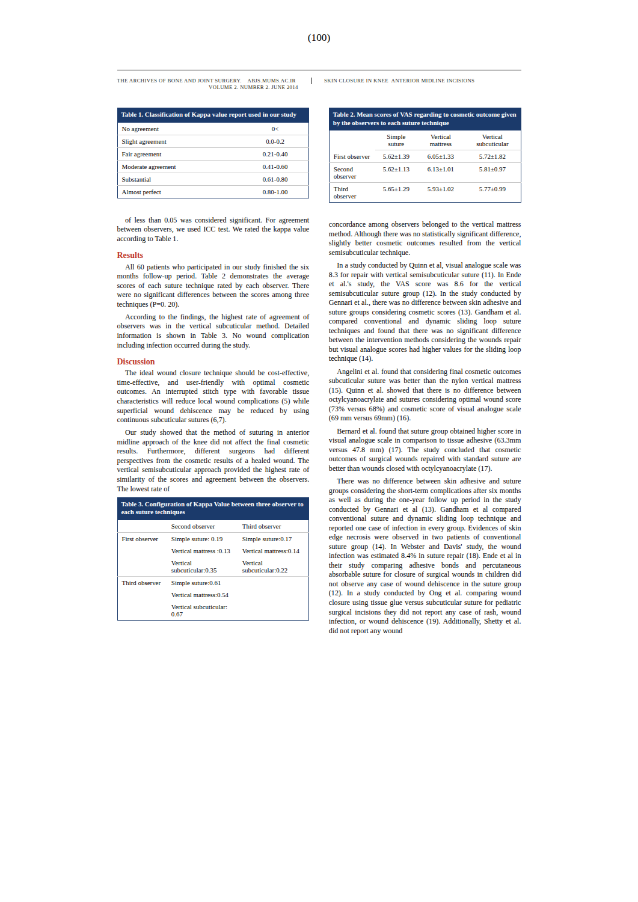(100)
THE ARCHIVES OF BONE AND JOINT SURGERY. ABJS.MUMS.AC.IR VOLUME 2. NUMBER 2. JUNE 2014
SKIN CLOSURE IN KNEE ANTERIOR MIDLINE INCISIONS
Table 1. Classification of Kappa value report used in our study
| No agreement | 0< |
| Slight agreement | 0.0-0.2 |
| Fair agreement | 0.21-0.40 |
| Moderate agreement | 0.41-0.60 |
| Substantial | 0.61-0.80 |
| Almost perfect | 0.80-1.00 |
of less than 0.05 was considered significant. For agreement between observers, we used ICC test. We rated the kappa value according to Table 1.
Results
All 60 patients who participated in our study finished the six months follow-up period. Table 2 demonstrates the average scores of each suture technique rated by each observer. There were no significant differences between the scores among three techniques (P=0. 20).
According to the findings, the highest rate of agreement of observers was in the vertical subcuticular method. Detailed information is shown in Table 3. No wound complication including infection occurred during the study.
Discussion
The ideal wound closure technique should be cost-effective, time-effective, and user-friendly with optimal cosmetic outcomes. An interrupted stitch type with favorable tissue characteristics will reduce local wound complications (5) while superficial wound dehiscence may be reduced by using continuous subcuticular sutures (6,7).
Our study showed that the method of suturing in anterior midline approach of the knee did not affect the final cosmetic results. Furthermore, different surgeons had different perspectives from the cosmetic results of a healed wound. The vertical semisubcuticular approach provided the highest rate of similarity of the scores and agreement between the observers. The lowest rate of
Table 3. Configuration of Kappa Value between three observer to each suture techniques
| | Second observer | Third observer |
| First observer | Simple suture: 0.19 | Simple suture:0.17 |
| | Vertical mattress :0.13 | Vertical mattress:0.14 |
| | Vertical subcuticular:0.35 | Vertical subcuticular:0.22 |
| Third observer | Simple suture:0.61 | |
| | Vertical mattress:0.54 | |
| | Vertical subcuticular: 0.67 | |
Table 2. Mean scores of VAS regarding to cosmetic outcome given by the observers to each suture technique
| | Simple suture | Vertical mattress | Vertical subcuticular |
| --- | --- | --- | --- |
| First observer | 5.62±1.39 | 6.05±1.33 | 5.72±1.82 |
| Second observer | 5.62±1.13 | 6.13±1.01 | 5.81±0.97 |
| Third observer | 5.65±1.29 | 5.93±1.02 | 5.77±0.99 |
concordance among observers belonged to the vertical mattress method. Although there was no statistically significant difference, slightly better cosmetic outcomes resulted from the vertical semisubcuticular technique.
In a study conducted by Quinn et al, visual analogue scale was 8.3 for repair with vertical semisubcuticular suture (11). In Ende et al.'s study, the VAS score was 8.6 for the vertical semisubcuticular suture group (12). In the study conducted by Gennari et al., there was no difference between skin adhesive and suture groups considering cosmetic scores (13). Gandham et al. compared conventional and dynamic sliding loop suture techniques and found that there was no significant difference between the intervention methods considering the wounds repair but visual analogue scores had higher values for the sliding loop technique (14).
Angelini et al. found that considering final cosmetic outcomes subcuticular suture was better than the nylon vertical mattress (15). Quinn et al. showed that there is no difference between octylcyanoacrylate and sutures considering optimal wound score (73% versus 68%) and cosmetic score of visual analogue scale (69 mm versus 69mm) (16).
Bernard et al. found that suture group obtained higher score in visual analogue scale in comparison to tissue adhesive (63.3mm versus 47.8 mm) (17). The study concluded that cosmetic outcomes of surgical wounds repaired with standard suture are better than wounds closed with octylcyanoacrylate (17).
There was no difference between skin adhesive and suture groups considering the short-term complications after six months as well as during the one-year follow up period in the study conducted by Gennari et al (13). Gandham et al compared conventional suture and dynamic sliding loop technique and reported one case of infection in every group. Evidences of skin edge necrosis were observed in two patients of conventional suture group (14). In Webster and Davis' study, the wound infection was estimated 8.4% in suture repair (18). Ende et al in their study comparing adhesive bonds and percutaneous absorbable suture for closure of surgical wounds in children did not observe any case of wound dehiscence in the suture group (12). In a study conducted by Ong et al. comparing wound closure using tissue glue versus subcuticular suture for pediatric surgical incisions they did not report any case of rash, wound infection, or wound dehiscence (19). Additionally, Shetty et al. did not report any wound